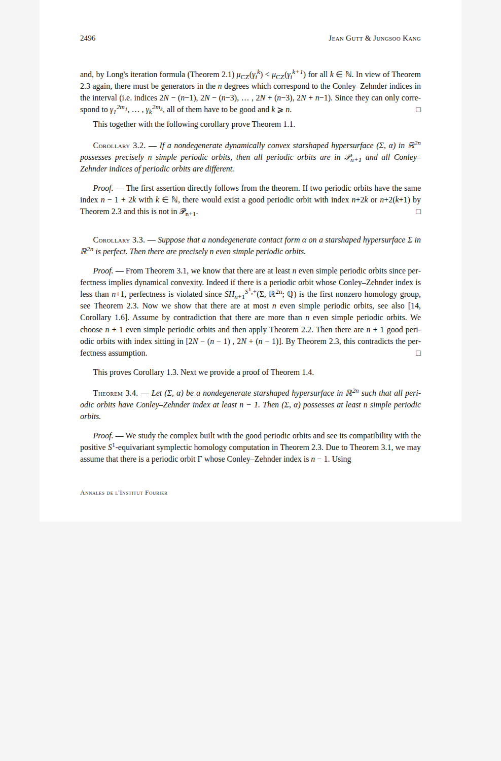2496 Jean Gutt & Jungsoo Kang
and, by Long's iteration formula (Theorem 2.1) μCZ(γik) < μCZ(γik+1) for all k ∈ ℕ. In view of Theorem 2.3 again, there must be generators in the n degrees which correspond to the Conley–Zehnder indices in the interval (i.e. indices 2N − (n−1), 2N − (n−3), … , 2N + (n−3), 2N + n−1). Since they can only correspond to γ12m1, … , γk2mk, all of them have to be good and k ⩾ n. □
This together with the following corollary prove Theorem 1.1.
Corollary 3.2. — If a nondegenerate dynamically convex starshaped hypersurface (Σ, α) in ℝ2n possesses precisely n simple periodic orbits, then all periodic orbits are in 𝒫n+1 and all Conley–Zehnder indices of periodic orbits are different.
Proof. — The first assertion directly follows from the theorem. If two periodic orbits have the same index n − 1 + 2k with k ∈ ℕ, there would exist a good periodic orbit with index n+2k or n+2(k+1) by Theorem 2.3 and this is not in 𝒫n+1. □
Corollary 3.3. — Suppose that a nondegenerate contact form α on a starshaped hypersurface Σ in ℝ2n is perfect. Then there are precisely n even simple periodic orbits.
Proof. — From Theorem 3.1, we know that there are at least n even simple periodic orbits since perfectness implies dynamical convexity. Indeed if there is a periodic orbit whose Conley–Zehnder index is less than n+1, perfectness is violated since SHn+1S1,+(Σ, ℝ2n; ℚ) is the first nonzero homology group, see Theorem 2.3. Now we show that there are at most n even simple periodic orbits, see also [14, Corollary 1.6]. Assume by contradiction that there are more than n even simple periodic orbits. We choose n + 1 even simple periodic orbits and then apply Theorem 2.2. Then there are n + 1 good periodic orbits with index sitting in [2N − (n − 1) , 2N + (n − 1)]. By Theorem 2.3, this contradicts the perfectness assumption. □
This proves Corollary 1.3. Next we provide a proof of Theorem 1.4.
Theorem 3.4. — Let (Σ, α) be a nondegenerate starshaped hypersurface in ℝ2n such that all periodic orbits have Conley–Zehnder index at least n − 1. Then (Σ, α) possesses at least n simple periodic orbits.
Proof. — We study the complex built with the good periodic orbits and see its compatibility with the positive S1-equivariant symplectic homology computation in Theorem 2.3. Due to Theorem 3.1, we may assume that there is a periodic orbit Γ whose Conley–Zehnder index is n − 1. Using
Annales de l'Institut Fourier